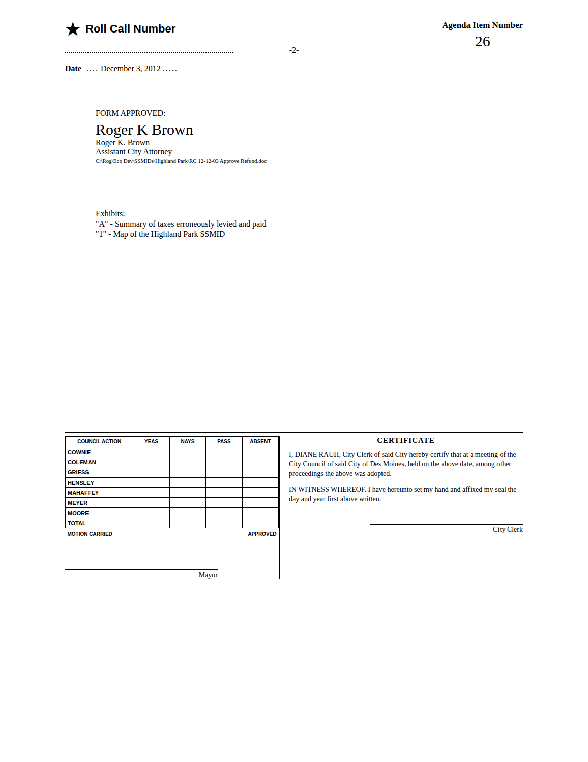★ Roll Call Number
Agenda Item Number
26
-2-
Date .... December 3, 2012 .....
FORM APPROVED:
Roger K Brown
Roger K. Brown
Assistant City Attorney
C:\Rog\Eco Dev\SSMIDs\Highland Park\RC 12-12-03 Approve Refund.doc
Exhibits:
"A" - Summary of taxes erroneously levied and paid
"1" - Map of the Highland Park SSMID
| COUNCIL ACTION | YEAS | NAYS | PASS | ABSENT |
| --- | --- | --- | --- | --- |
| COWNIE | | | | |
| COLEMAN | | | | |
| GRIESS | | | | |
| HENSLEY | | | | |
| MAHAFFEY | | | | |
| MEYER | | | | |
| MOORE | | | | |
| TOTAL | | | | |
| MOTION CARRIED | APPROVED |
Mayor
CERTIFICATE
I, DIANE RAUH, City Clerk of said City hereby certify that at a meeting of the City Council of said City of Des Moines, held on the above date, among other proceedings the above was adopted.
IN WITNESS WHEREOF, I have hereunto set my hand and affixed my seal the day and year first above written.
City Clerk